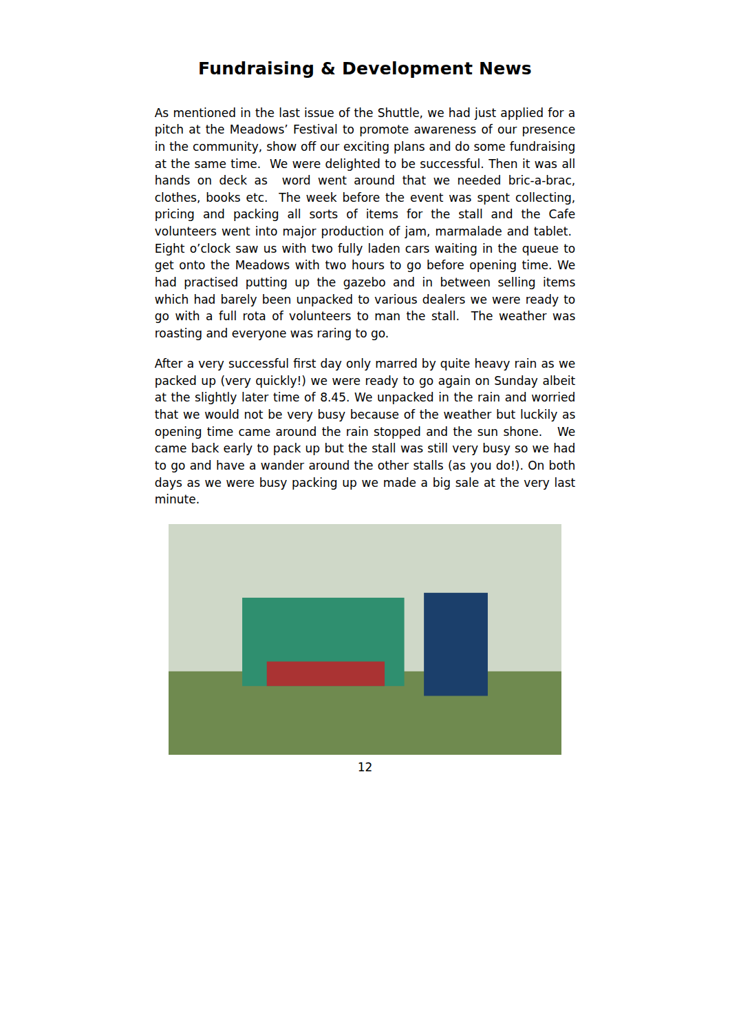Fundraising & Development News
As mentioned in the last issue of the Shuttle, we had just applied for a pitch at the Meadows’ Festival to promote awareness of our presence in the community, show off our exciting plans and do some fundraising at the same time. We were delighted to be successful. Then it was all hands on deck as word went around that we needed bric-a-brac, clothes, books etc. The week before the event was spent collecting, pricing and packing all sorts of items for the stall and the Cafe volunteers went into major production of jam, marmalade and tablet. Eight o’clock saw us with two fully laden cars waiting in the queue to get onto the Meadows with two hours to go before opening time. We had practised putting up the gazebo and in between selling items which had barely been unpacked to various dealers we were ready to go with a full rota of volunteers to man the stall. The weather was roasting and everyone was raring to go.
After a very successful first day only marred by quite heavy rain as we packed up (very quickly!) we were ready to go again on Sunday albeit at the slightly later time of 8.45. We unpacked in the rain and worried that we would not be very busy because of the weather but luckily as opening time came around the rain stopped and the sun shone. We came back early to pack up but the stall was still very busy so we had to go and have a wander around the other stalls (as you do!). On both days as we were busy packing up we made a big sale at the very last minute.
12